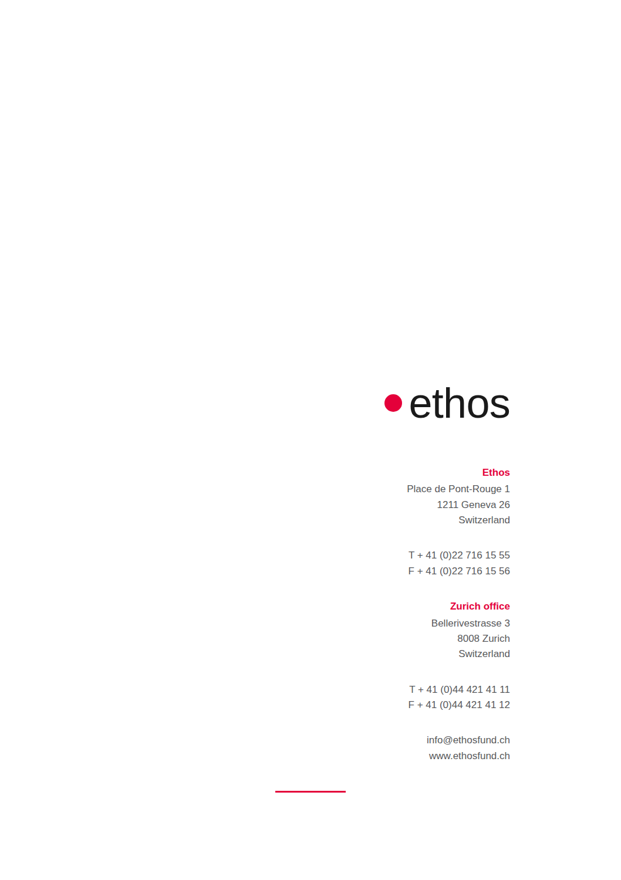ethos
Ethos
Place de Pont-Rouge 1
1211 Geneva 26
Switzerland
T + 41 (0)22 716 15 55
F + 41 (0)22 716 15 56
Zurich office
Bellerivestrasse 3
8008 Zurich
Switzerland
T + 41 (0)44 421 41 11
F + 41 (0)44 421 41 12
info@ethosfund.ch
www.ethosfund.ch